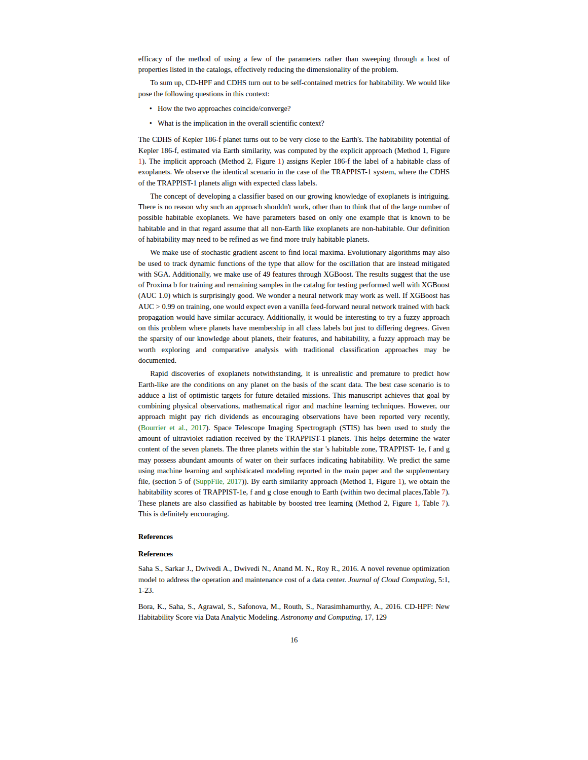efficacy of the method of using a few of the parameters rather than sweeping through a host of properties listed in the catalogs, effectively reducing the dimensionality of the problem.
To sum up, CD-HPF and CDHS turn out to be self-contained metrics for habitability. We would like pose the following questions in this context:
How the two approaches coincide/converge?
What is the implication in the overall scientific context?
The CDHS of Kepler 186-f planet turns out to be very close to the Earth's. The habitability potential of Kepler 186-f, estimated via Earth similarity, was computed by the explicit approach (Method 1, Figure 1). The implicit approach (Method 2, Figure 1) assigns Kepler 186-f the label of a habitable class of exoplanets. We observe the identical scenario in the case of the TRAPPIST-1 system, where the CDHS of the TRAPPIST-1 planets align with expected class labels.
The concept of developing a classifier based on our growing knowledge of exoplanets is intriguing. There is no reason why such an approach shouldn't work, other than to think that of the large number of possible habitable exoplanets. We have parameters based on only one example that is known to be habitable and in that regard assume that all non-Earth like exoplanets are non-habitable. Our definition of habitability may need to be refined as we find more truly habitable planets.
We make use of stochastic gradient ascent to find local maxima. Evolutionary algorithms may also be used to track dynamic functions of the type that allow for the oscillation that are instead mitigated with SGA. Additionally, we make use of 49 features through XGBoost. The results suggest that the use of Proxima b for training and remaining samples in the catalog for testing performed well with XGBoost (AUC 1.0) which is surprisingly good. We wonder a neural network may work as well. If XGBoost has AUC > 0.99 on training, one would expect even a vanilla feed-forward neural network trained with back propagation would have similar accuracy. Additionally, it would be interesting to try a fuzzy approach on this problem where planets have membership in all class labels but just to differing degrees. Given the sparsity of our knowledge about planets, their features, and habitability, a fuzzy approach may be worth exploring and comparative analysis with traditional classification approaches may be documented.
Rapid discoveries of exoplanets notwithstanding, it is unrealistic and premature to predict how Earth-like are the conditions on any planet on the basis of the scant data. The best case scenario is to adduce a list of optimistic targets for future detailed missions. This manuscript achieves that goal by combining physical observations, mathematical rigor and machine learning techniques. However, our approach might pay rich dividends as encouraging observations have been reported very recently, (Bourrier et al., 2017). Space Telescope Imaging Spectrograph (STIS) has been used to study the amount of ultraviolet radiation received by the TRAPPIST-1 planets. This helps determine the water content of the seven planets. The three planets within the star 's habitable zone, TRAPPIST- 1e, f and g may possess abundant amounts of water on their surfaces indicating habitability. We predict the same using machine learning and sophisticated modeling reported in the main paper and the supplementary file, (section 5 of (SuppFile, 2017)). By earth similarity approach (Method 1, Figure 1), we obtain the habitability scores of TRAPPIST-1e, f and g close enough to Earth (within two decimal places,Table 7). These planets are also classified as habitable by boosted tree learning (Method 2, Figure 1, Table 7). This is definitely encouraging.
References
References
Saha S., Sarkar J., Dwivedi A., Dwivedi N., Anand M. N., Roy R., 2016. A novel revenue optimization model to address the operation and maintenance cost of a data center. Journal of Cloud Computing, 5:1, 1-23.
Bora, K., Saha, S., Agrawal, S., Safonova, M., Routh, S., Narasimhamurthy, A., 2016. CD-HPF: New Habitability Score via Data Analytic Modeling. Astronomy and Computing, 17, 129
16